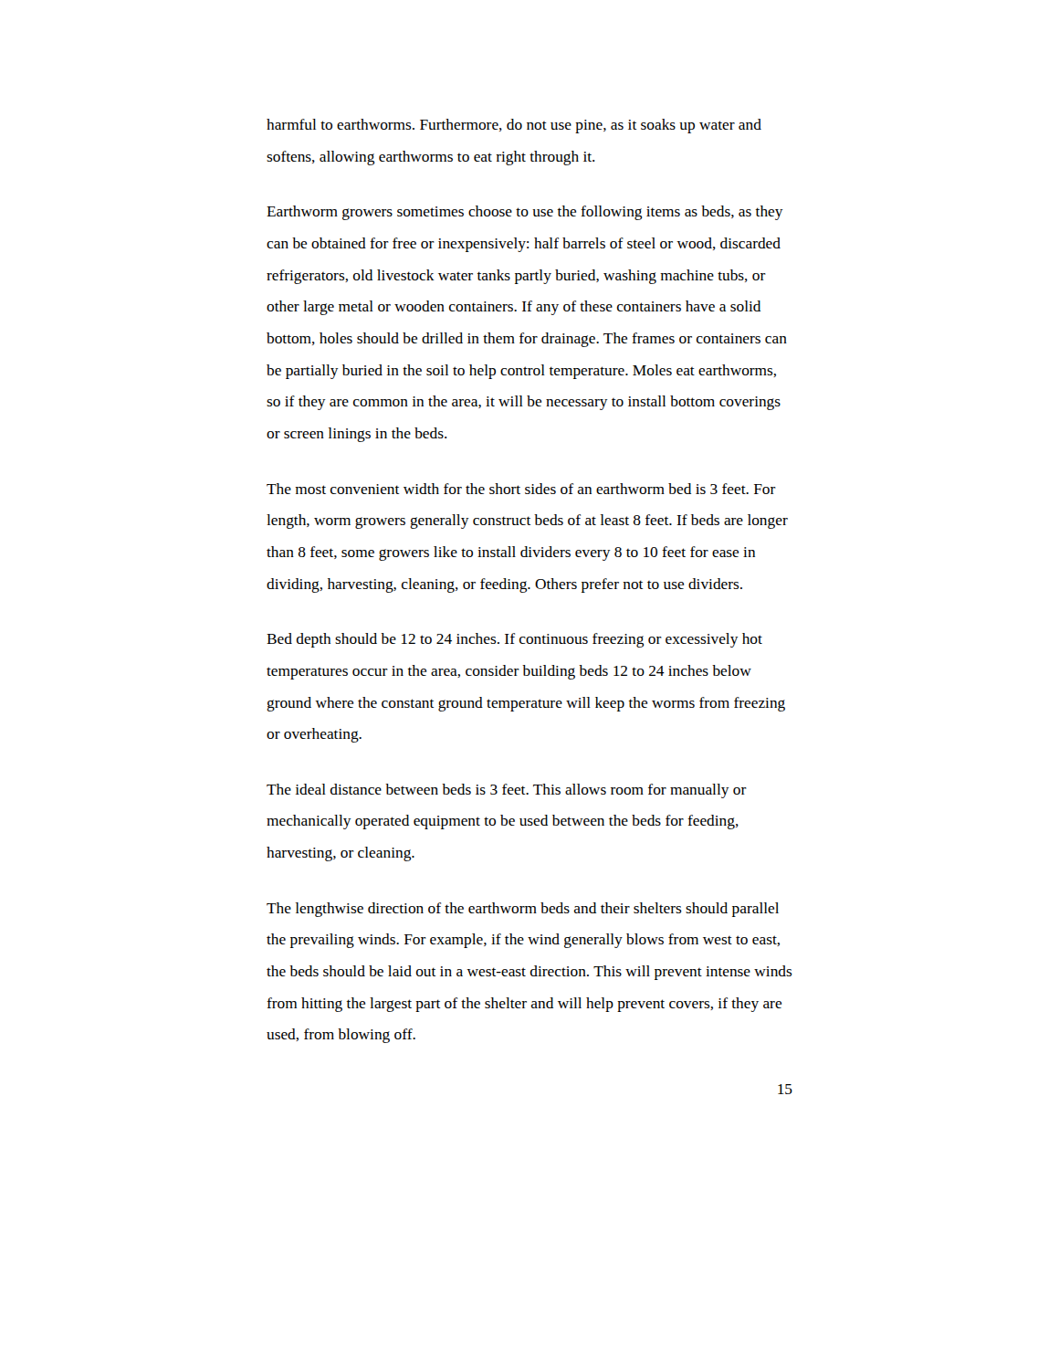harmful to earthworms. Furthermore, do not use pine, as it soaks up water and softens, allowing earthworms to eat right through it.
Earthworm growers sometimes choose to use the following items as beds, as they can be obtained for free or inexpensively: half barrels of steel or wood, discarded refrigerators, old livestock water tanks partly buried, washing machine tubs, or other large metal or wooden containers. If any of these containers have a solid bottom, holes should be drilled in them for drainage. The frames or containers can be partially buried in the soil to help control temperature. Moles eat earthworms, so if they are common in the area, it will be necessary to install bottom coverings or screen linings in the beds.
The most convenient width for the short sides of an earthworm bed is 3 feet. For length, worm growers generally construct beds of at least 8 feet. If beds are longer than 8 feet, some growers like to install dividers every 8 to 10 feet for ease in dividing, harvesting, cleaning, or feeding. Others prefer not to use dividers.
Bed depth should be 12 to 24 inches. If continuous freezing or excessively hot temperatures occur in the area, consider building beds 12 to 24 inches below ground where the constant ground temperature will keep the worms from freezing or overheating.
The ideal distance between beds is 3 feet. This allows room for manually or mechanically operated equipment to be used between the beds for feeding, harvesting, or cleaning.
The lengthwise direction of the earthworm beds and their shelters should parallel the prevailing winds. For example, if the wind generally blows from west to east, the beds should be laid out in a west-east direction. This will prevent intense winds from hitting the largest part of the shelter and will help prevent covers, if they are used, from blowing off.
15